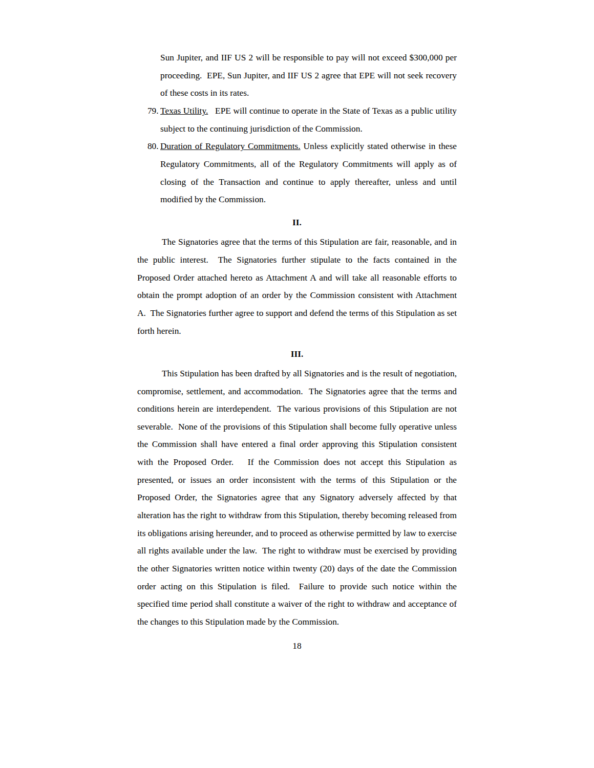Sun Jupiter, and IIF US 2 will be responsible to pay will not exceed $300,000 per proceeding. EPE, Sun Jupiter, and IIF US 2 agree that EPE will not seek recovery of these costs in its rates.
79. Texas Utility. EPE will continue to operate in the State of Texas as a public utility subject to the continuing jurisdiction of the Commission.
80. Duration of Regulatory Commitments. Unless explicitly stated otherwise in these Regulatory Commitments, all of the Regulatory Commitments will apply as of closing of the Transaction and continue to apply thereafter, unless and until modified by the Commission.
II.
The Signatories agree that the terms of this Stipulation are fair, reasonable, and in the public interest. The Signatories further stipulate to the facts contained in the Proposed Order attached hereto as Attachment A and will take all reasonable efforts to obtain the prompt adoption of an order by the Commission consistent with Attachment A. The Signatories further agree to support and defend the terms of this Stipulation as set forth herein.
III.
This Stipulation has been drafted by all Signatories and is the result of negotiation, compromise, settlement, and accommodation. The Signatories agree that the terms and conditions herein are interdependent. The various provisions of this Stipulation are not severable. None of the provisions of this Stipulation shall become fully operative unless the Commission shall have entered a final order approving this Stipulation consistent with the Proposed Order. If the Commission does not accept this Stipulation as presented, or issues an order inconsistent with the terms of this Stipulation or the Proposed Order, the Signatories agree that any Signatory adversely affected by that alteration has the right to withdraw from this Stipulation, thereby becoming released from its obligations arising hereunder, and to proceed as otherwise permitted by law to exercise all rights available under the law. The right to withdraw must be exercised by providing the other Signatories written notice within twenty (20) days of the date the Commission order acting on this Stipulation is filed. Failure to provide such notice within the specified time period shall constitute a waiver of the right to withdraw and acceptance of the changes to this Stipulation made by the Commission.
18